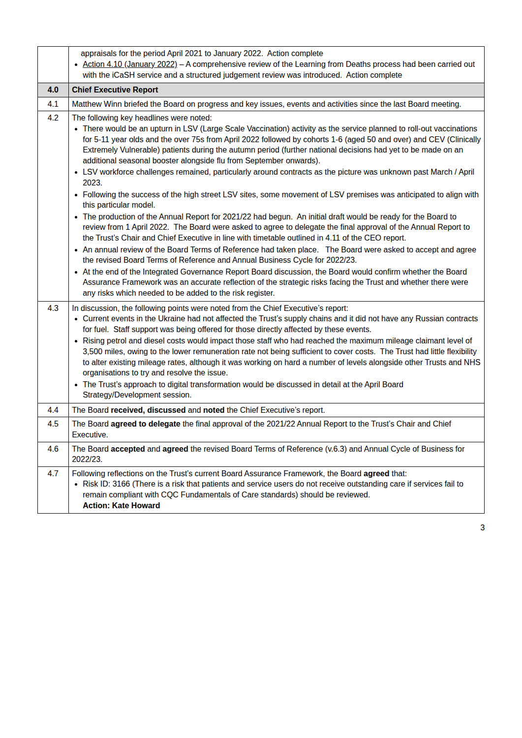| | appraisals for the period April 2021 to January 2022. Action complete Action 4.10 (January 2022) – A comprehensive review of the Learning from Deaths process had been carried out with the iCaSH service and a structured judgement review was introduced. Action complete |
| 4.0 | Chief Executive Report |
| 4.1 | Matthew Winn briefed the Board on progress and key issues, events and activities since the last Board meeting. |
| 4.2 | The following key headlines were noted: There would be an upturn in LSV (Large Scale Vaccination) activity as the service planned to roll-out vaccinations for 5-11 year olds and the over 75s from April 2022 followed by cohorts 1-6 (aged 50 and over) and CEV (Clinically Extremely Vulnerable) patients during the autumn period (further national decisions had yet to be made on an additional seasonal booster alongside flu from September onwards). LSV workforce challenges remained, particularly around contracts as the picture was unknown past March / April 2023. Following the success of the high street LSV sites, some movement of LSV premises was anticipated to align with this particular model. The production of the Annual Report for 2021/22 had begun. An initial draft would be ready for the Board to review from 1 April 2022. The Board were asked to agree to delegate the final approval of the Annual Report to the Trust’s Chair and Chief Executive in line with timetable outlined in 4.11 of the CEO report. An annual review of the Board Terms of Reference had taken place. The Board were asked to accept and agree the revised Board Terms of Reference and Annual Business Cycle for 2022/23. At the end of the Integrated Governance Report Board discussion, the Board would confirm whether the Board Assurance Framework was an accurate reflection of the strategic risks facing the Trust and whether there were any risks which needed to be added to the risk register. |
| 4.3 | In discussion, the following points were noted from the Chief Executive’s report: Current events in the Ukraine had not affected the Trust’s supply chains and it did not have any Russian contracts for fuel. Staff support was being offered for those directly affected by these events. Rising petrol and diesel costs would impact those staff who had reached the maximum mileage claimant level of 3,500 miles, owing to the lower remuneration rate not being sufficient to cover costs. The Trust had little flexibility to alter existing mileage rates, although it was working on hard a number of levels alongside other Trusts and NHS organisations to try and resolve the issue. The Trust’s approach to digital transformation would be discussed in detail at the April Board Strategy/Development session. |
| 4.4 | The Board received, discussed and noted the Chief Executive’s report. |
| 4.5 | The Board agreed to delegate the final approval of the 2021/22 Annual Report to the Trust’s Chair and Chief Executive. |
| 4.6 | The Board accepted and agreed the revised Board Terms of Reference (v.6.3) and Annual Cycle of Business for 2022/23. |
| 4.7 | Following reflections on the Trust’s current Board Assurance Framework, the Board agreed that: Risk ID: 3166 (There is a risk that patients and service users do not receive outstanding care if services fail to remain compliant with CQC Fundamentals of Care standards) should be reviewed. Action: Kate Howard |
3